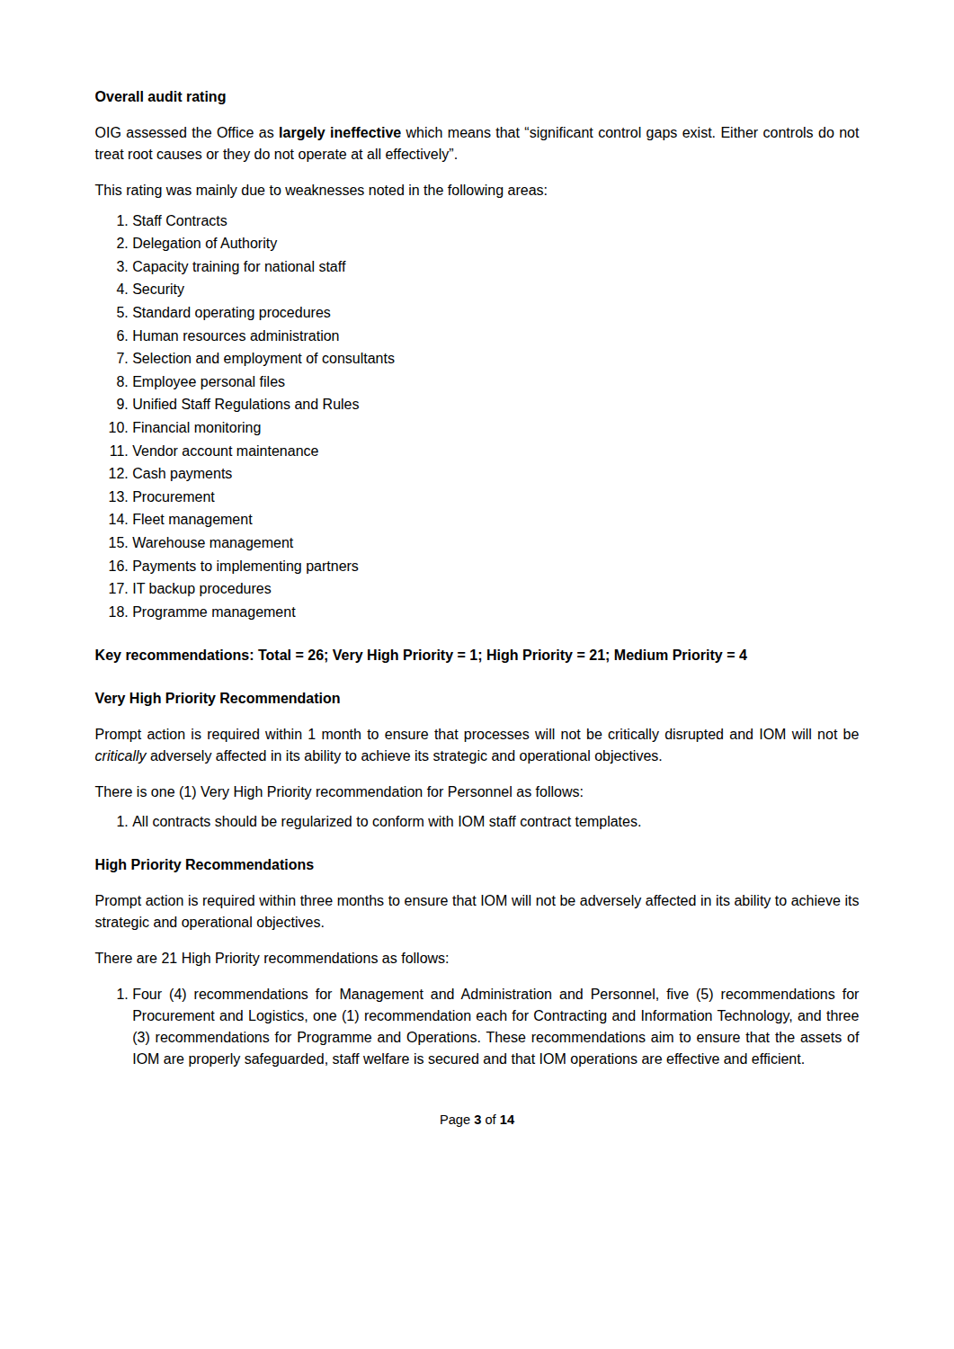Overall audit rating
OIG assessed the Office as largely ineffective which means that “significant control gaps exist. Either controls do not treat root causes or they do not operate at all effectively”.
This rating was mainly due to weaknesses noted in the following areas:
Staff Contracts
Delegation of Authority
Capacity training for national staff
Security
Standard operating procedures
Human resources administration
Selection and employment of consultants
Employee personal files
Unified Staff Regulations and Rules
Financial monitoring
Vendor account maintenance
Cash payments
Procurement
Fleet management
Warehouse management
Payments to implementing partners
IT backup procedures
Programme management
Key recommendations: Total = 26; Very High Priority = 1; High Priority = 21; Medium Priority = 4
Very High Priority Recommendation
Prompt action is required within 1 month to ensure that processes will not be critically disrupted and IOM will not be critically adversely affected in its ability to achieve its strategic and operational objectives.
There is one (1) Very High Priority recommendation for Personnel as follows:
All contracts should be regularized to conform with IOM staff contract templates.
High Priority Recommendations
Prompt action is required within three months to ensure that IOM will not be adversely affected in its ability to achieve its strategic and operational objectives.
There are 21 High Priority recommendations as follows:
Four (4) recommendations for Management and Administration and Personnel, five (5) recommendations for Procurement and Logistics, one (1) recommendation each for Contracting and Information Technology, and three (3) recommendations for Programme and Operations. These recommendations aim to ensure that the assets of IOM are properly safeguarded, staff welfare is secured and that IOM operations are effective and efficient.
Page 3 of 14